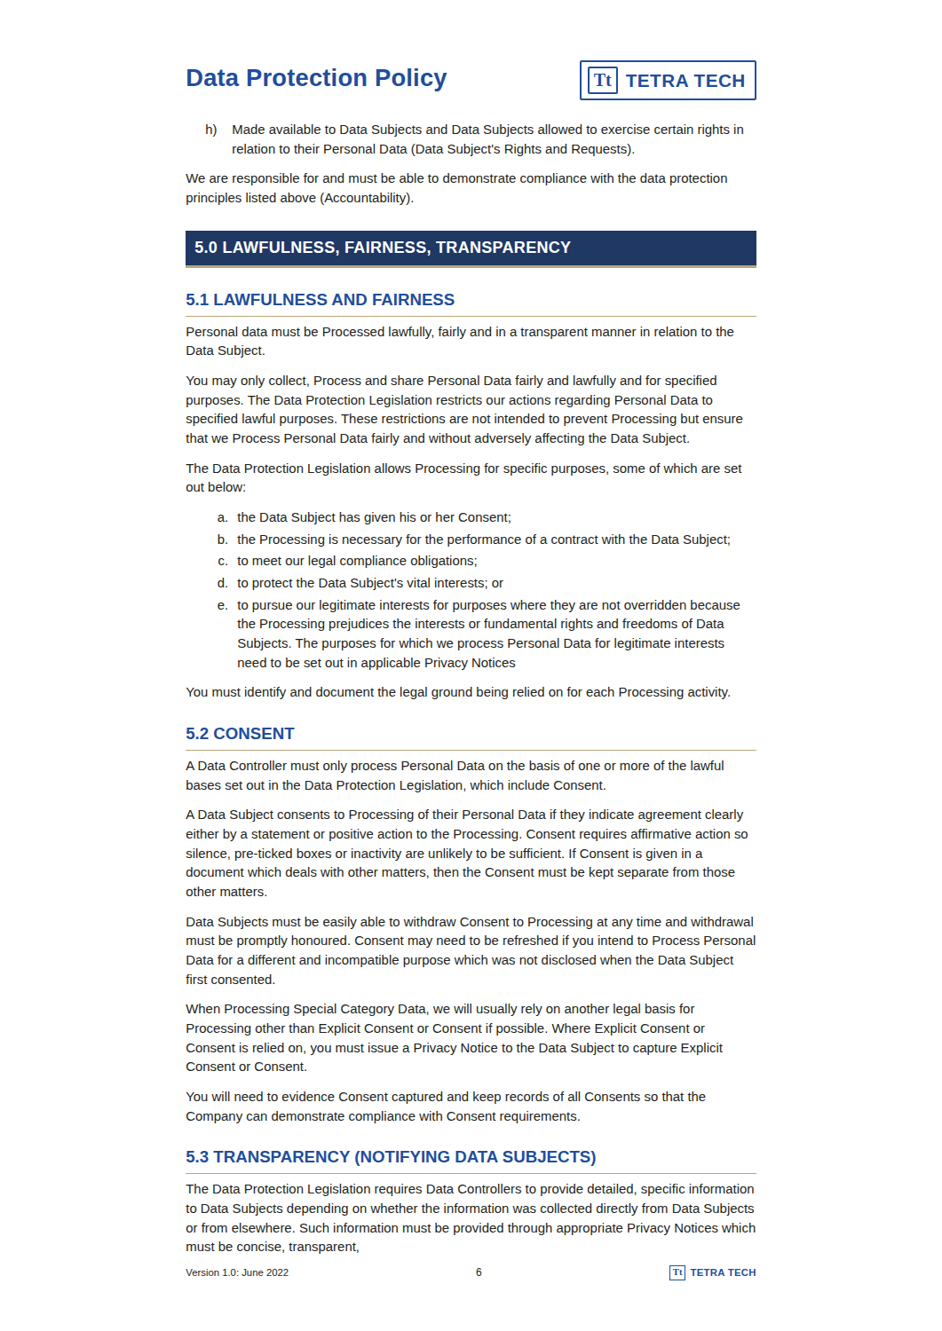Data Protection Policy
Tt TETRA TECH
h) Made available to Data Subjects and Data Subjects allowed to exercise certain rights in relation to their Personal Data (Data Subject's Rights and Requests).
We are responsible for and must be able to demonstrate compliance with the data protection principles listed above (Accountability).
5.0 LAWFULNESS, FAIRNESS, TRANSPARENCY
5.1 LAWFULNESS AND FAIRNESS
Personal data must be Processed lawfully, fairly and in a transparent manner in relation to the Data Subject.
You may only collect, Process and share Personal Data fairly and lawfully and for specified purposes. The Data Protection Legislation restricts our actions regarding Personal Data to specified lawful purposes. These restrictions are not intended to prevent Processing but ensure that we Process Personal Data fairly and without adversely affecting the Data Subject.
The Data Protection Legislation allows Processing for specific purposes, some of which are set out below:
the Data Subject has given his or her Consent;
the Processing is necessary for the performance of a contract with the Data Subject;
to meet our legal compliance obligations;
to protect the Data Subject's vital interests; or
to pursue our legitimate interests for purposes where they are not overridden because the Processing prejudices the interests or fundamental rights and freedoms of Data Subjects. The purposes for which we process Personal Data for legitimate interests need to be set out in applicable Privacy Notices
You must identify and document the legal ground being relied on for each Processing activity.
5.2 CONSENT
A Data Controller must only process Personal Data on the basis of one or more of the lawful bases set out in the Data Protection Legislation, which include Consent.
A Data Subject consents to Processing of their Personal Data if they indicate agreement clearly either by a statement or positive action to the Processing. Consent requires affirmative action so silence, pre-ticked boxes or inactivity are unlikely to be sufficient. If Consent is given in a document which deals with other matters, then the Consent must be kept separate from those other matters.
Data Subjects must be easily able to withdraw Consent to Processing at any time and withdrawal must be promptly honoured. Consent may need to be refreshed if you intend to Process Personal Data for a different and incompatible purpose which was not disclosed when the Data Subject first consented.
When Processing Special Category Data, we will usually rely on another legal basis for Processing other than Explicit Consent or Consent if possible. Where Explicit Consent or Consent is relied on, you must issue a Privacy Notice to the Data Subject to capture Explicit Consent or Consent.
You will need to evidence Consent captured and keep records of all Consents so that the Company can demonstrate compliance with Consent requirements.
5.3 TRANSPARENCY (NOTIFYING DATA SUBJECTS)
The Data Protection Legislation requires Data Controllers to provide detailed, specific information to Data Subjects depending on whether the information was collected directly from Data Subjects or from elsewhere. Such information must be provided through appropriate Privacy Notices which must be concise, transparent,
Version 1.0: June 2022
6
Tt TETRA TECH